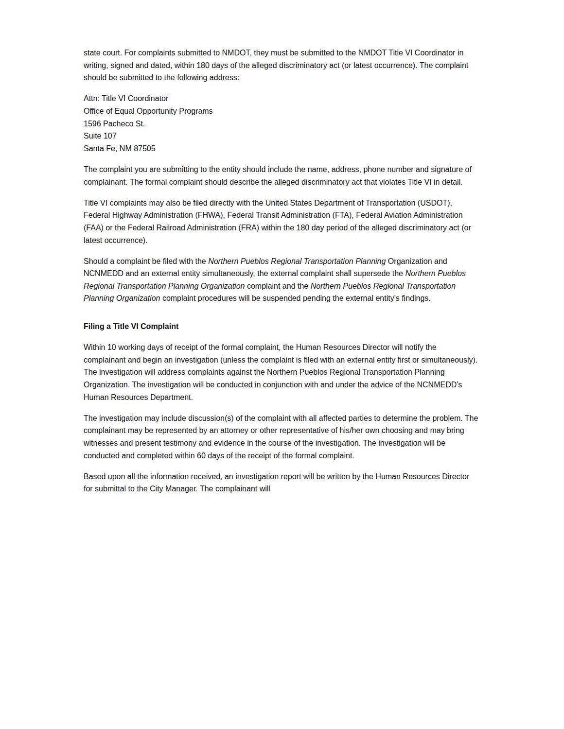state court. For complaints submitted to NMDOT, they must be submitted to the NMDOT Title VI Coordinator in writing, signed and dated, within 180 days of the alleged discriminatory act (or latest occurrence). The complaint should be submitted to the following address:
Attn: Title VI Coordinator
Office of Equal Opportunity Programs
1596 Pacheco St.
Suite 107
Santa Fe, NM 87505
The complaint you are submitting to the entity should include the name, address, phone number and signature of complainant. The formal complaint should describe the alleged discriminatory act that violates Title VI in detail.
Title VI complaints may also be filed directly with the United States Department of Transportation (USDOT), Federal Highway Administration (FHWA), Federal Transit Administration (FTA), Federal Aviation Administration (FAA) or the Federal Railroad Administration (FRA) within the 180 day period of the alleged discriminatory act (or latest occurrence).
Should a complaint be filed with the Northern Pueblos Regional Transportation Planning Organization and NCNMEDD and an external entity simultaneously, the external complaint shall supersede the Northern Pueblos Regional Transportation Planning Organization complaint and the Northern Pueblos Regional Transportation Planning Organization complaint procedures will be suspended pending the external entity's findings.
Filing a Title VI Complaint
Within 10 working days of receipt of the formal complaint, the Human Resources Director will notify the complainant and begin an investigation (unless the complaint is filed with an external entity first or simultaneously). The investigation will address complaints against the Northern Pueblos Regional Transportation Planning Organization. The investigation will be conducted in conjunction with and under the advice of the NCNMEDD's Human Resources Department.
The investigation may include discussion(s) of the complaint with all affected parties to determine the problem. The complainant may be represented by an attorney or other representative of his/her own choosing and may bring witnesses and present testimony and evidence in the course of the investigation. The investigation will be conducted and completed within 60 days of the receipt of the formal complaint.
Based upon all the information received, an investigation report will be written by the Human Resources Director for submittal to the City Manager. The complainant will